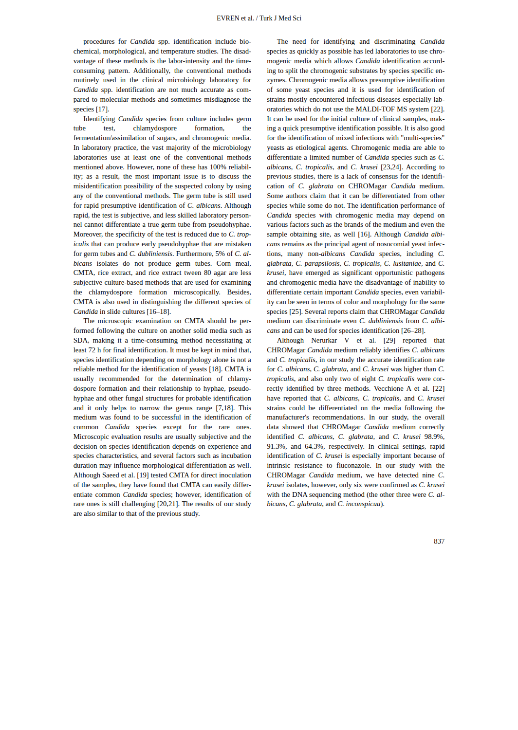EVREN et al. / Turk J Med Sci
procedures for Candida spp. identification include biochemical, morphological, and temperature studies. The disadvantage of these methods is the labor-intensity and the time-consuming pattern. Additionally, the conventional methods routinely used in the clinical microbiology laboratory for Candida spp. identification are not much accurate as compared to molecular methods and sometimes misdiagnose the species [17].
Identifying Candida species from culture includes germ tube test, chlamydospore formation, the fermentation/assimilation of sugars, and chromogenic media. In laboratory practice, the vast majority of the microbiology laboratories use at least one of the conventional methods mentioned above. However, none of these has 100% reliability; as a result, the most important issue is to discuss the misidentification possibility of the suspected colony by using any of the conventional methods. The germ tube is still used for rapid presumptive identification of C. albicans. Although rapid, the test is subjective, and less skilled laboratory personnel cannot differentiate a true germ tube from pseudohyphae. Moreover, the specificity of the test is reduced due to C. tropicalis that can produce early pseudohyphae that are mistaken for germ tubes and C. dubliniensis. Furthermore, 5% of C. albicans isolates do not produce germ tubes. Corn meal, CMTA, rice extract, and rice extract tween 80 agar are less subjective culture-based methods that are used for examining the chlamydospore formation microscopically. Besides, CMTA is also used in distinguishing the different species of Candida in slide cultures [16–18].
The microscopic examination on CMTA should be performed following the culture on another solid media such as SDA, making it a time-consuming method necessitating at least 72 h for final identification. It must be kept in mind that, species identification depending on morphology alone is not a reliable method for the identification of yeasts [18]. CMTA is usually recommended for the determination of chlamydospore formation and their relationship to hyphae, pseudohyphae and other fungal structures for probable identification and it only helps to narrow the genus range [7,18]. This medium was found to be successful in the identification of common Candida species except for the rare ones. Microscopic evaluation results are usually subjective and the decision on species identification depends on experience and species characteristics, and several factors such as incubation duration may influence morphological differentiation as well. Although Saeed et al. [19] tested CMTA for direct inoculation of the samples, they have found that CMTA can easily differentiate common Candida species; however, identification of rare ones is still challenging [20,21]. The results of our study are also similar to that of the previous study.
The need for identifying and discriminating Candida species as quickly as possible has led laboratories to use chromogenic media which allows Candida identification according to split the chromogenic substrates by species specific enzymes. Chromogenic media allows presumptive identification of some yeast species and it is used for identification of strains mostly encountered infectious diseases especially laboratories which do not use the MALDI-TOF MS system [22]. It can be used for the initial culture of clinical samples, making a quick presumptive identification possible. It is also good for the identification of mixed infections with "multi-species" yeasts as etiological agents. Chromogenic media are able to differentiate a limited number of Candida species such as C. albicans, C. tropicalis, and C. krusei [23,24]. According to previous studies, there is a lack of consensus for the identification of C. glabrata on CHROMagar Candida medium. Some authors claim that it can be differentiated from other species while some do not. The identification performance of Candida species with chromogenic media may depend on various factors such as the brands of the medium and even the sample obtaining site, as well [16]. Although Candida albicans remains as the principal agent of nosocomial yeast infections, many non-albicans Candida species, including C. glabrata, C. parapsilosis, C. tropicalis, C. lusitaniae, and C. krusei, have emerged as significant opportunistic pathogens and chromogenic media have the disadvantage of inability to differentiate certain important Candida species, even variability can be seen in terms of color and morphology for the same species [25]. Several reports claim that CHROMagar Candida medium can discriminate even C. dubliniensis from C. albicans and can be used for species identification [26–28].
Although Nerurkar V et al. [29] reported that CHROMagar Candida medium reliably identifies C. albicans and C. tropicalis, in our study the accurate identification rate for C. albicans, C. glabrata, and C. krusei was higher than C. tropicalis, and also only two of eight C. tropicalis were correctly identified by three methods. Vecchione A et al. [22] have reported that C. albicans, C. tropicalis, and C. krusei strains could be differentiated on the media following the manufacturer's recommendations. In our study, the overall data showed that CHROMagar Candida medium correctly identified C. albicans, C. glabrata, and C. krusei 98.9%, 91.3%, and 64.3%, respectively. In clinical settings, rapid identification of C. krusei is especially important because of intrinsic resistance to fluconazole. In our study with the CHROMagar Candida medium, we have detected nine C. krusei isolates, however, only six were confirmed as C. krusei with the DNA sequencing method (the other three were C. albicans, C. glabrata, and C. inconspicua).
837